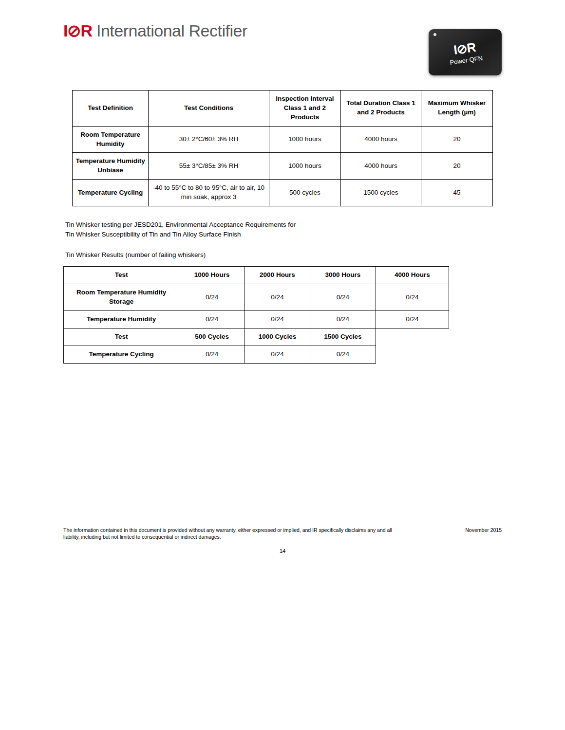I⊘R International Rectifier
I⊘R Power QFN
| Test Definition | Test Conditions | Inspection Interval Class 1 and 2 Products | Total Duration Class 1 and 2 Products | Maximum Whisker Length (µm) |
| --- | --- | --- | --- | --- |
| Room Temperature Humidity | 30± 2°C/60± 3% RH | 1000 hours | 4000 hours | 20 |
| Temperature Humidity Unbiase | 55± 3°C/85± 3% RH | 1000 hours | 4000 hours | 20 |
| Temperature Cycling | -40 to 55°C to 80 to 95°C, air to air, 10 min soak, approx 3 | 500 cycles | 1500 cycles | 45 |
Tin Whisker testing per JESD201, Environmental Acceptance Requirements for
Tin Whisker Susceptibility of Tin and Tin Alloy Surface Finish
Tin Whisker Results (number of failing whiskers)
| Test | 1000 Hours | 2000 Hours | 3000 Hours | 4000 Hours |
| --- | --- | --- | --- | --- |
| Room Temperature Humidity Storage | 0/24 | 0/24 | 0/24 | 0/24 |
| Temperature Humidity | 0/24 | 0/24 | 0/24 | 0/24 |
| Test | 500 Cycles | 1000 Cycles | 1500 Cycles | |
| Temperature Cycling | 0/24 | 0/24 | 0/24 | |
The information contained in this document is provided without any warranty, either expressed or implied, and IR specifically disclaims any and all liability, including but not limited to consequential or indirect damages.
November 2015
14